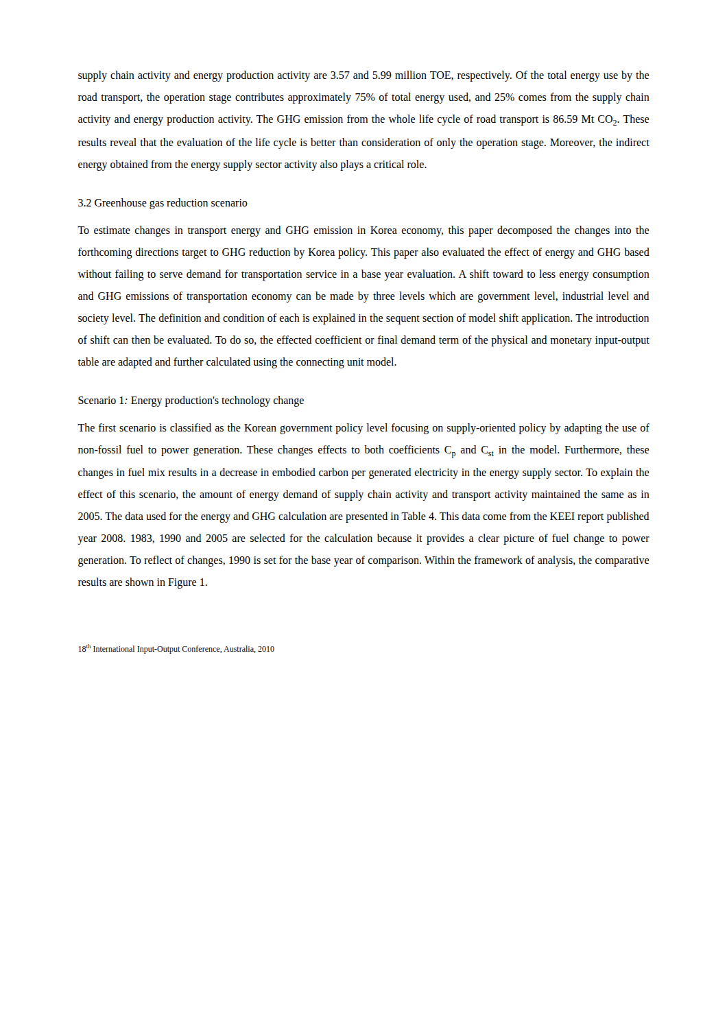supply chain activity and energy production activity are 3.57 and 5.99 million TOE, respectively. Of the total energy use by the road transport, the operation stage contributes approximately 75% of total energy used, and 25% comes from the supply chain activity and energy production activity. The GHG emission from the whole life cycle of road transport is 86.59 Mt CO2. These results reveal that the evaluation of the life cycle is better than consideration of only the operation stage. Moreover, the indirect energy obtained from the energy supply sector activity also plays a critical role.
3.2 Greenhouse gas reduction scenario
To estimate changes in transport energy and GHG emission in Korea economy, this paper decomposed the changes into the forthcoming directions target to GHG reduction by Korea policy. This paper also evaluated the effect of energy and GHG based without failing to serve demand for transportation service in a base year evaluation. A shift toward to less energy consumption and GHG emissions of transportation economy can be made by three levels which are government level, industrial level and society level. The definition and condition of each is explained in the sequent section of model shift application. The introduction of shift can then be evaluated. To do so, the effected coefficient or final demand term of the physical and monetary input-output table are adapted and further calculated using the connecting unit model.
Scenario 1: Energy production's technology change
The first scenario is classified as the Korean government policy level focusing on supply-oriented policy by adapting the use of non-fossil fuel to power generation. These changes effects to both coefficients Cp and Cst in the model. Furthermore, these changes in fuel mix results in a decrease in embodied carbon per generated electricity in the energy supply sector. To explain the effect of this scenario, the amount of energy demand of supply chain activity and transport activity maintained the same as in 2005. The data used for the energy and GHG calculation are presented in Table 4. This data come from the KEEI report published year 2008. 1983, 1990 and 2005 are selected for the calculation because it provides a clear picture of fuel change to power generation. To reflect of changes, 1990 is set for the base year of comparison. Within the framework of analysis, the comparative results are shown in Figure 1.
18th International Input-Output Conference, Australia, 2010